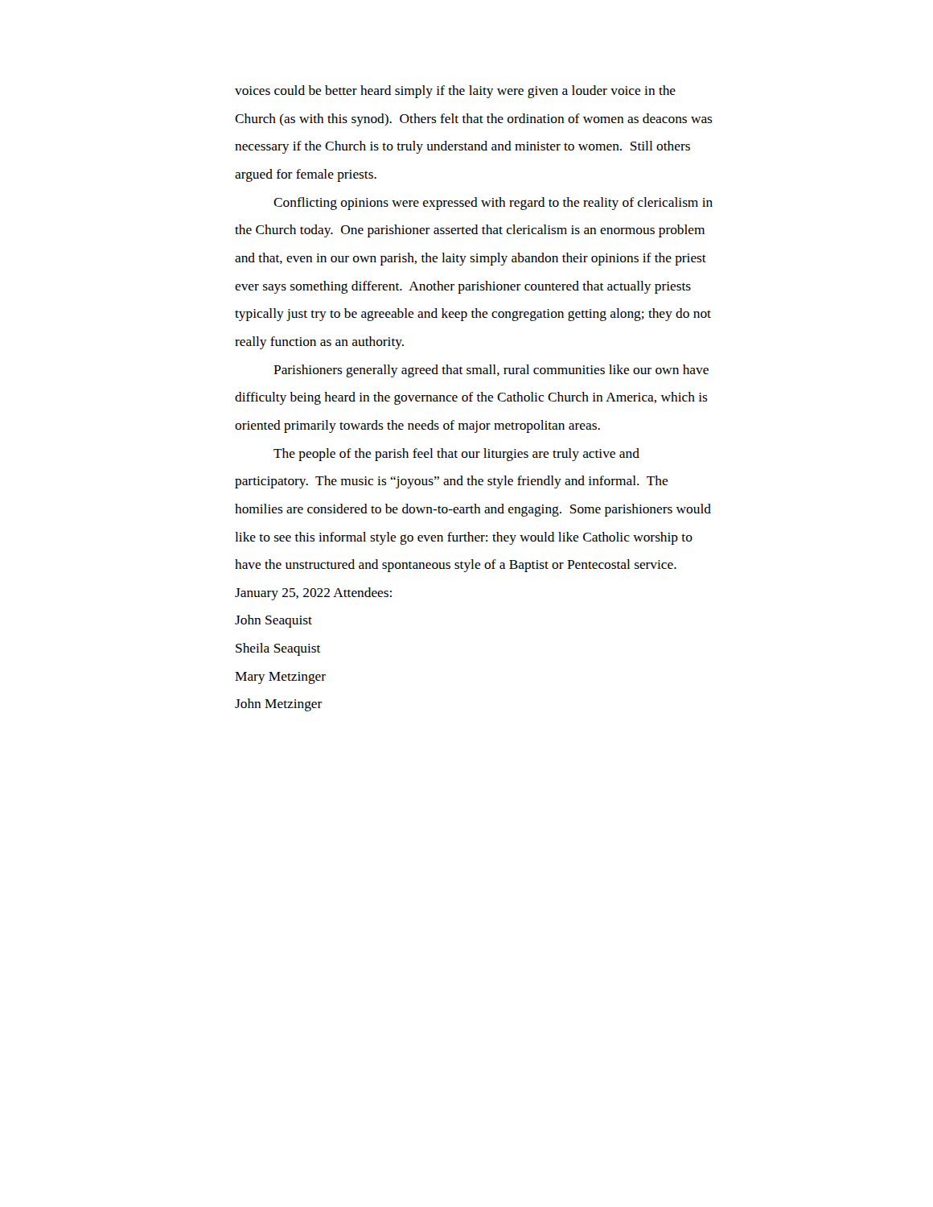voices could be better heard simply if the laity were given a louder voice in the Church (as with this synod). Others felt that the ordination of women as deacons was necessary if the Church is to truly understand and minister to women. Still others argued for female priests.
Conflicting opinions were expressed with regard to the reality of clericalism in the Church today. One parishioner asserted that clericalism is an enormous problem and that, even in our own parish, the laity simply abandon their opinions if the priest ever says something different. Another parishioner countered that actually priests typically just try to be agreeable and keep the congregation getting along; they do not really function as an authority.
Parishioners generally agreed that small, rural communities like our own have difficulty being heard in the governance of the Catholic Church in America, which is oriented primarily towards the needs of major metropolitan areas.
The people of the parish feel that our liturgies are truly active and participatory. The music is “joyous” and the style friendly and informal. The homilies are considered to be down-to-earth and engaging. Some parishioners would like to see this informal style go even further: they would like Catholic worship to have the unstructured and spontaneous style of a Baptist or Pentecostal service.
January 25, 2022 Attendees:
John Seaquist
Sheila Seaquist
Mary Metzinger
John Metzinger